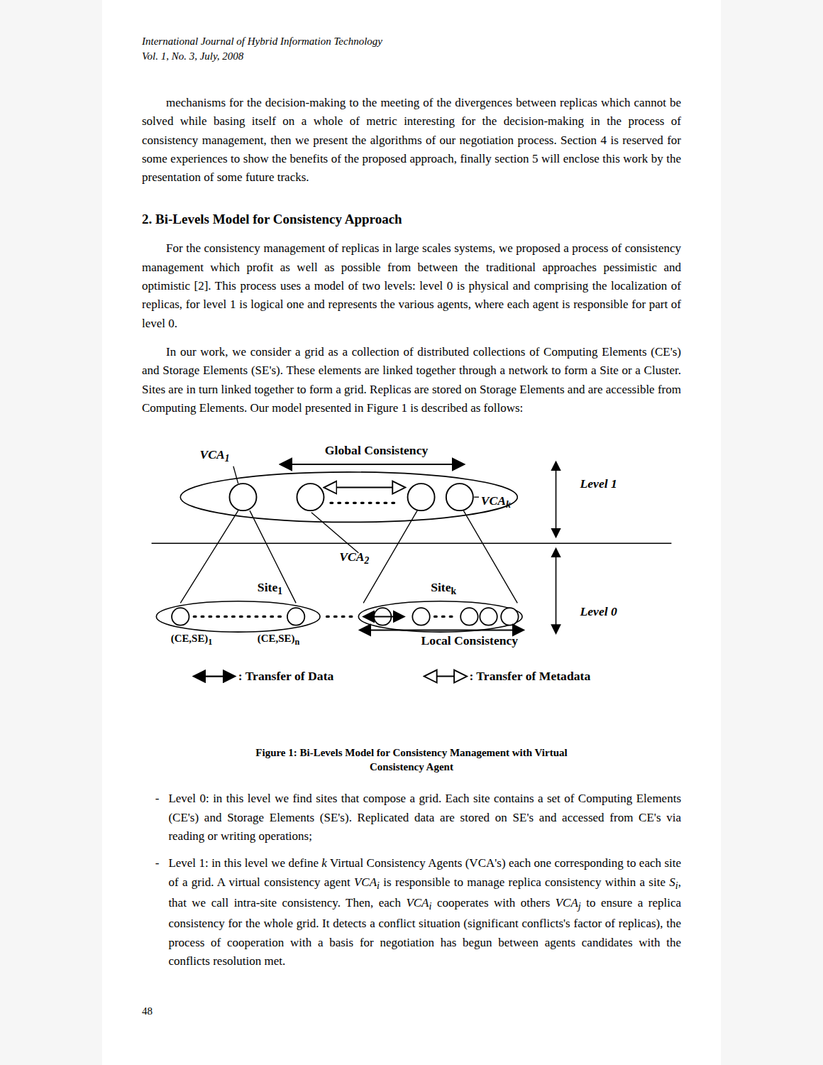International Journal of Hybrid Information Technology
Vol. 1, No. 3, July, 2008
mechanisms for the decision-making to the meeting of the divergences between replicas which cannot be solved while basing itself on a whole of metric interesting for the decision-making in the process of consistency management, then we present the algorithms of our negotiation process. Section 4 is reserved for some experiences to show the benefits of the proposed approach, finally section 5 will enclose this work by the presentation of some future tracks.
2. Bi-Levels Model for Consistency Approach
For the consistency management of replicas in large scales systems, we proposed a process of consistency management which profit as well as possible from between the traditional approaches pessimistic and optimistic [2]. This process uses a model of two levels: level 0 is physical and comprising the localization of replicas, for level 1 is logical one and represents the various agents, where each agent is responsible for part of level 0.
In our work, we consider a grid as a collection of distributed collections of Computing Elements (CE's) and Storage Elements (SE's). These elements are linked together through a network to form a Site or a Cluster. Sites are in turn linked together to form a grid. Replicas are stored on Storage Elements and are accessible from Computing Elements. Our model presented in Figure 1 is described as follows:
VCA1 VCA2 VCAk Level 1 Level 0 Global Consistency Site1 Sitek Local Consistency (CE,SE)1 (CE,SE)n : Transfer of Data : Transfer of Metadata
Figure 1: Bi-Levels Model for Consistency Management with Virtual
Consistency Agent
Level 0: in this level we find sites that compose a grid. Each site contains a set of Computing Elements (CE's) and Storage Elements (SE's). Replicated data are stored on SE's and accessed from CE's via reading or writing operations;
Level 1: in this level we define k Virtual Consistency Agents (VCA's) each one corresponding to each site of a grid. A virtual consistency agent VCAi is responsible to manage replica consistency within a site Si, that we call intra-site consistency. Then, each VCAi cooperates with others VCAj to ensure a replica consistency for the whole grid. It detects a conflict situation (significant conflicts's factor of replicas), the process of cooperation with a basis for negotiation has begun between agents candidates with the conflicts resolution met.
48